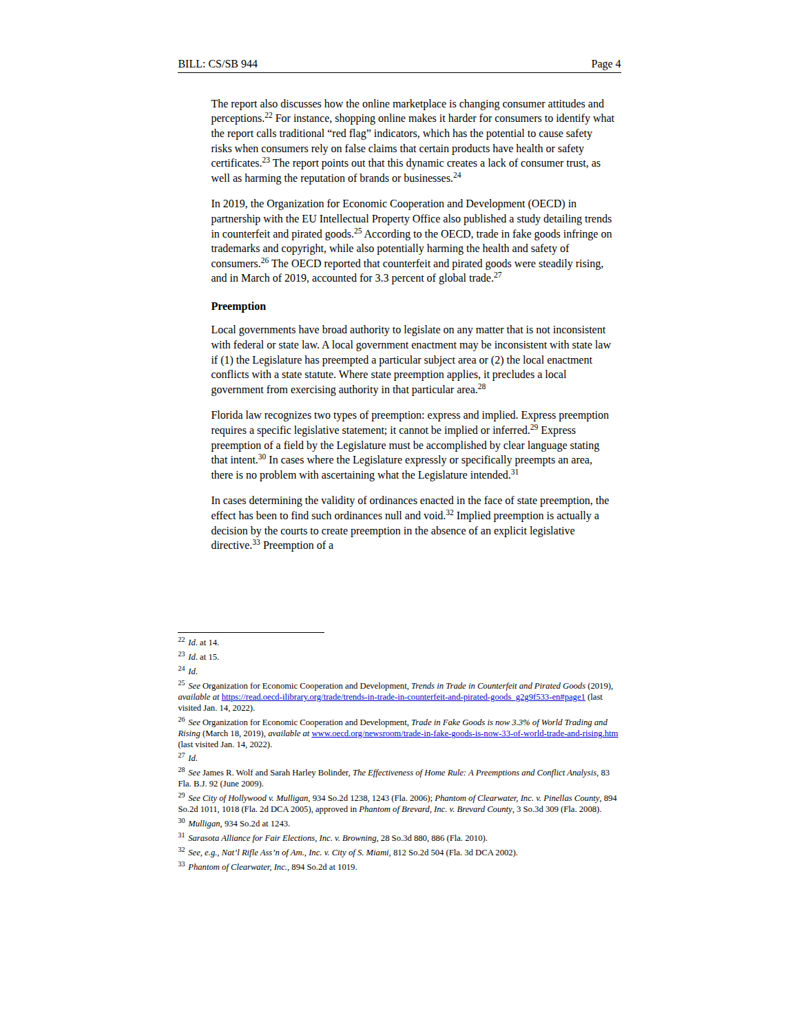BILL: CS/SB 944
Page 4
The report also discusses how the online marketplace is changing consumer attitudes and perceptions.22 For instance, shopping online makes it harder for consumers to identify what the report calls traditional “red flag” indicators, which has the potential to cause safety risks when consumers rely on false claims that certain products have health or safety certificates.23 The report points out that this dynamic creates a lack of consumer trust, as well as harming the reputation of brands or businesses.24
In 2019, the Organization for Economic Cooperation and Development (OECD) in partnership with the EU Intellectual Property Office also published a study detailing trends in counterfeit and pirated goods.25 According to the OECD, trade in fake goods infringe on trademarks and copyright, while also potentially harming the health and safety of consumers.26 The OECD reported that counterfeit and pirated goods were steadily rising, and in March of 2019, accounted for 3.3 percent of global trade.27
Preemption
Local governments have broad authority to legislate on any matter that is not inconsistent with federal or state law. A local government enactment may be inconsistent with state law if (1) the Legislature has preempted a particular subject area or (2) the local enactment conflicts with a state statute. Where state preemption applies, it precludes a local government from exercising authority in that particular area.28
Florida law recognizes two types of preemption: express and implied. Express preemption requires a specific legislative statement; it cannot be implied or inferred.29 Express preemption of a field by the Legislature must be accomplished by clear language stating that intent.30 In cases where the Legislature expressly or specifically preempts an area, there is no problem with ascertaining what the Legislature intended.31
In cases determining the validity of ordinances enacted in the face of state preemption, the effect has been to find such ordinances null and void.32 Implied preemption is actually a decision by the courts to create preemption in the absence of an explicit legislative directive.33 Preemption of a
22 Id. at 14.
23 Id. at 15.
24 Id.
25 See Organization for Economic Cooperation and Development, Trends in Trade in Counterfeit and Pirated Goods (2019), available at https://read.oecd-ilibrary.org/trade/trends-in-trade-in-counterfeit-and-pirated-goods_g2g9f533-en#page1 (last visited Jan. 14, 2022).
26 See Organization for Economic Cooperation and Development, Trade in Fake Goods is now 3.3% of World Trading and Rising (March 18, 2019), available at www.oecd.org/newsroom/trade-in-fake-goods-is-now-33-of-world-trade-and-rising.htm (last visited Jan. 14, 2022).
27 Id.
28 See James R. Wolf and Sarah Harley Bolinder, The Effectiveness of Home Rule: A Preemptions and Conflict Analysis, 83 Fla. B.J. 92 (June 2009).
29 See City of Hollywood v. Mulligan, 934 So.2d 1238, 1243 (Fla. 2006); Phantom of Clearwater, Inc. v. Pinellas County, 894 So.2d 1011, 1018 (Fla. 2d DCA 2005), approved in Phantom of Brevard, Inc. v. Brevard County, 3 So.3d 309 (Fla. 2008).
30 Mulligan, 934 So.2d at 1243.
31 Sarasota Alliance for Fair Elections, Inc. v. Browning, 28 So.3d 880, 886 (Fla. 2010).
32 See, e.g., Nat’l Rifle Ass’n of Am., Inc. v. City of S. Miami, 812 So.2d 504 (Fla. 3d DCA 2002).
33 Phantom of Clearwater, Inc., 894 So.2d at 1019.